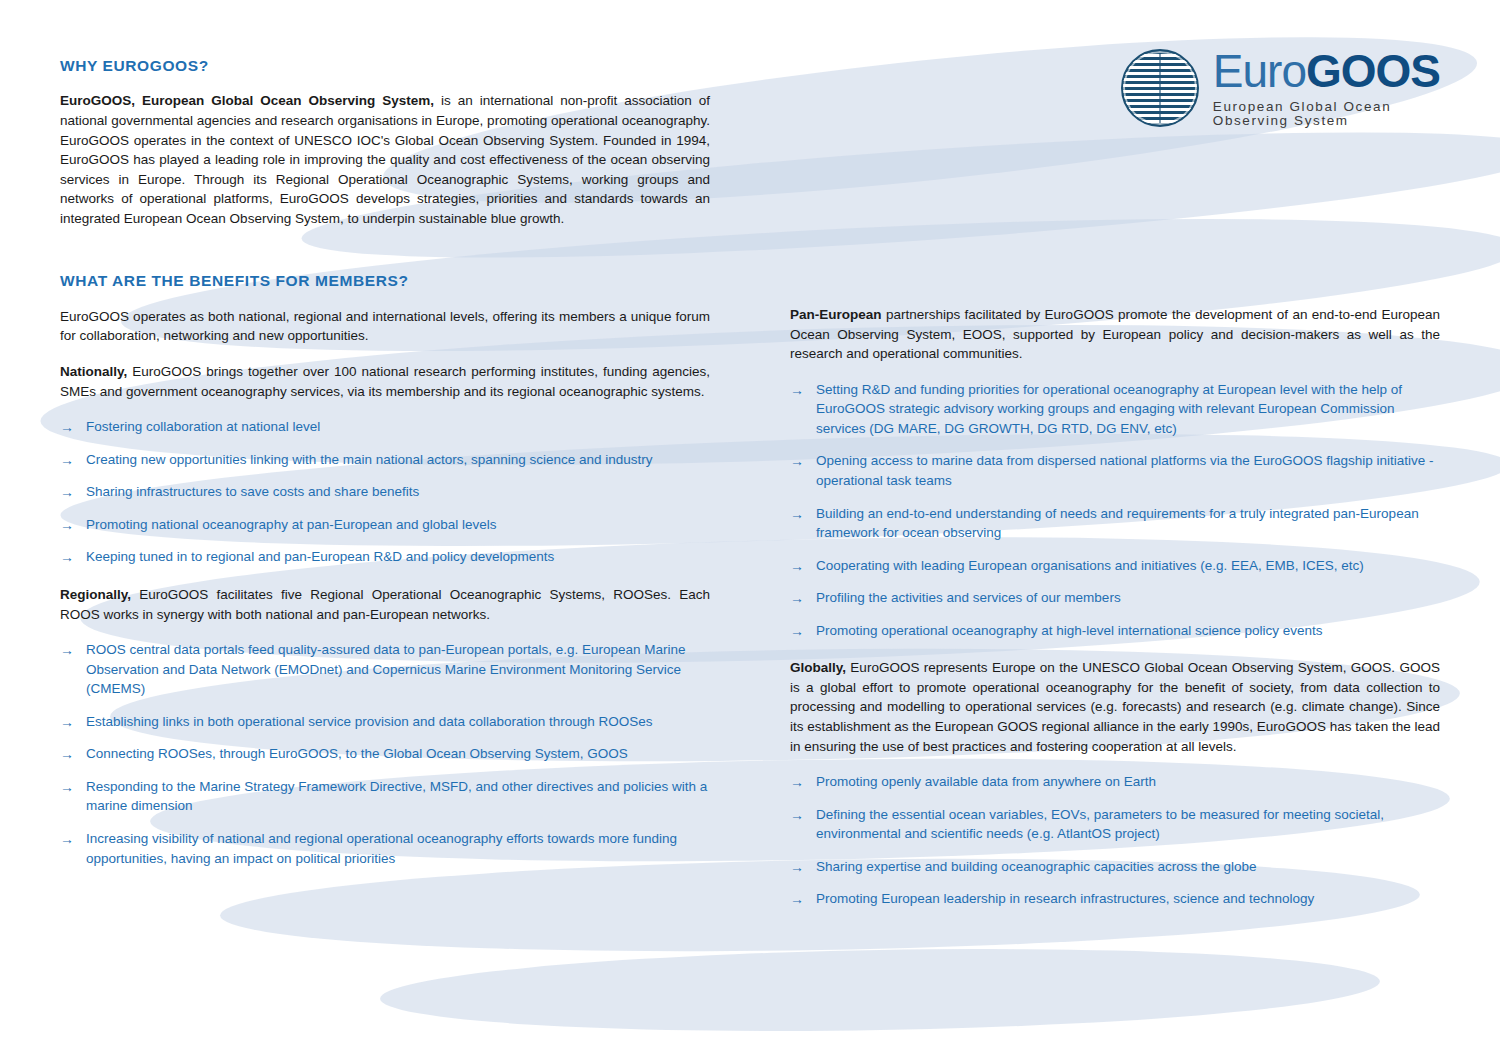Euro GOOS
European Global Ocean
Observing System
Why EuroGOOS?
EuroGOOS, European Global Ocean Observing System, is an international non-profit association of national governmental agencies and research organisations in Europe, promoting operational oceanography. EuroGOOS operates in the context of UNESCO IOC's Global Ocean Observing System. Founded in 1994, EuroGOOS has played a leading role in improving the quality and cost effectiveness of the ocean observing services in Europe. Through its Regional Operational Oceanographic Systems, working groups and networks of operational platforms, EuroGOOS develops strategies, priorities and standards towards an integrated European Ocean Observing System, to underpin sustainable blue growth.
What are the benefits for members?
EuroGOOS operates as both national, regional and international levels, offering its members a unique forum for collaboration, networking and new opportunities.
Nationally, EuroGOOS brings together over 100 national research performing institutes, funding agencies, SMEs and government oceanography services, via its membership and its regional oceanographic systems.
Fostering collaboration at national level
Creating new opportunities linking with the main national actors, spanning science and industry
Sharing infrastructures to save costs and share benefits
Promoting national oceanography at pan-European and global levels
Keeping tuned in to regional and pan-European R&D and policy developments
Regionally, EuroGOOS facilitates five Regional Operational Oceanographic Systems, ROOSes. Each ROOS works in synergy with both national and pan-European networks.
ROOS central data portals feed quality-assured data to pan-European portals, e.g. European Marine Observation and Data Network (EMODnet) and Copernicus Marine Environment Monitoring Service (CMEMS)
Establishing links in both operational service provision and data collaboration through ROOSes
Connecting ROOSes, through EuroGOOS, to the Global Ocean Observing System, GOOS
Responding to the Marine Strategy Framework Directive, MSFD, and other directives and policies with a marine dimension
Increasing visibility of national and regional operational oceanography efforts towards more funding opportunities, having an impact on political priorities
Pan-European partnerships facilitated by EuroGOOS promote the development of an end-to-end European Ocean Observing System, EOOS, supported by European policy and decision-makers as well as the research and operational communities.
Setting R&D and funding priorities for operational oceanography at European level with the help of EuroGOOS strategic advisory working groups and engaging with relevant European Commission services (DG MARE, DG GROWTH, DG RTD, DG ENV, etc)
Opening access to marine data from dispersed national platforms via the EuroGOOS flagship initiative - operational task teams
Building an end-to-end understanding of needs and requirements for a truly integrated pan-European framework for ocean observing
Cooperating with leading European organisations and initiatives (e.g. EEA, EMB, ICES, etc)
Profiling the activities and services of our members
Promoting operational oceanography at high-level international science policy events
Globally, EuroGOOS represents Europe on the UNESCO Global Ocean Observing System, GOOS. GOOS is a global effort to promote operational oceanography for the benefit of society, from data collection to processing and modelling to operational services (e.g. forecasts) and research (e.g. climate change). Since its establishment as the European GOOS regional alliance in the early 1990s, EuroGOOS has taken the lead in ensuring the use of best practices and fostering cooperation at all levels.
Promoting openly available data from anywhere on Earth
Defining the essential ocean variables, EOVs, parameters to be measured for meeting societal, environmental and scientific needs (e.g. AtlantOS project)
Sharing expertise and building oceanographic capacities across the globe
Promoting European leadership in research infrastructures, science and technology